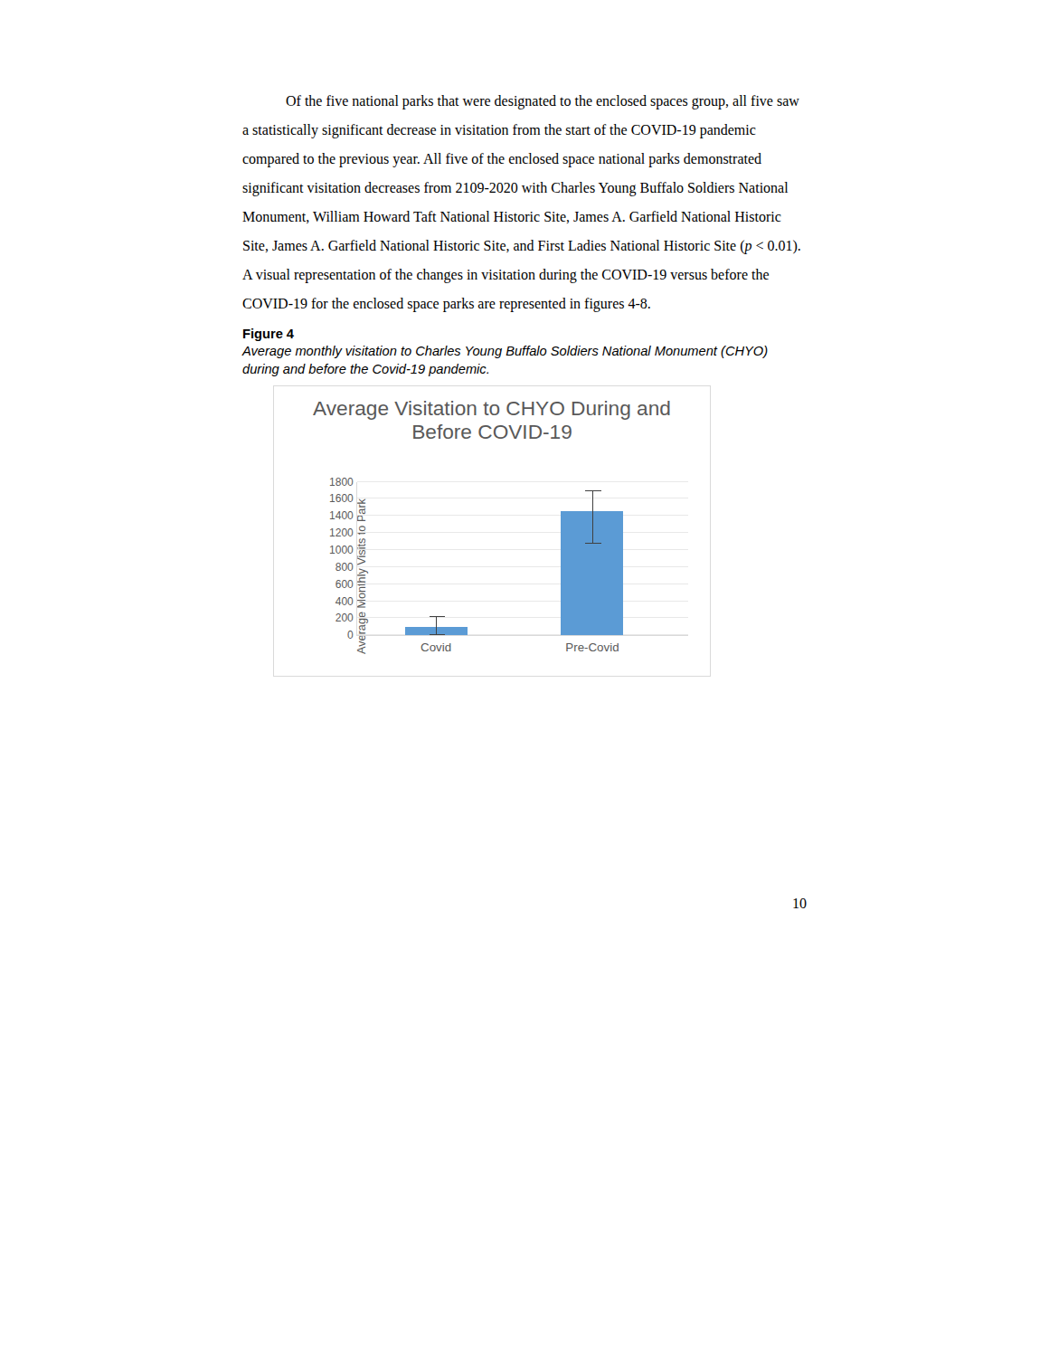Of the five national parks that were designated to the enclosed spaces group, all five saw a statistically significant decrease in visitation from the start of the COVID-19 pandemic compared to the previous year. All five of the enclosed space national parks demonstrated significant visitation decreases from 2109-2020 with Charles Young Buffalo Soldiers National Monument, William Howard Taft National Historic Site, James A. Garfield National Historic Site, James A. Garfield National Historic Site, and First Ladies National Historic Site (p < 0.01). A visual representation of the changes in visitation during the COVID-19 versus before the COVID-19 for the enclosed space parks are represented in figures 4-8.
Figure 4
Average monthly visitation to Charles Young Buffalo Soldiers National Monument (CHYO) during and before the Covid-19 pandemic.
Average Visitation to CHYO During and Before COVID-19
Average Monthly Visits to Park
1800
1600
1400
1200
1000
800
600
400
200
0
Covid
Pre-Covid
10